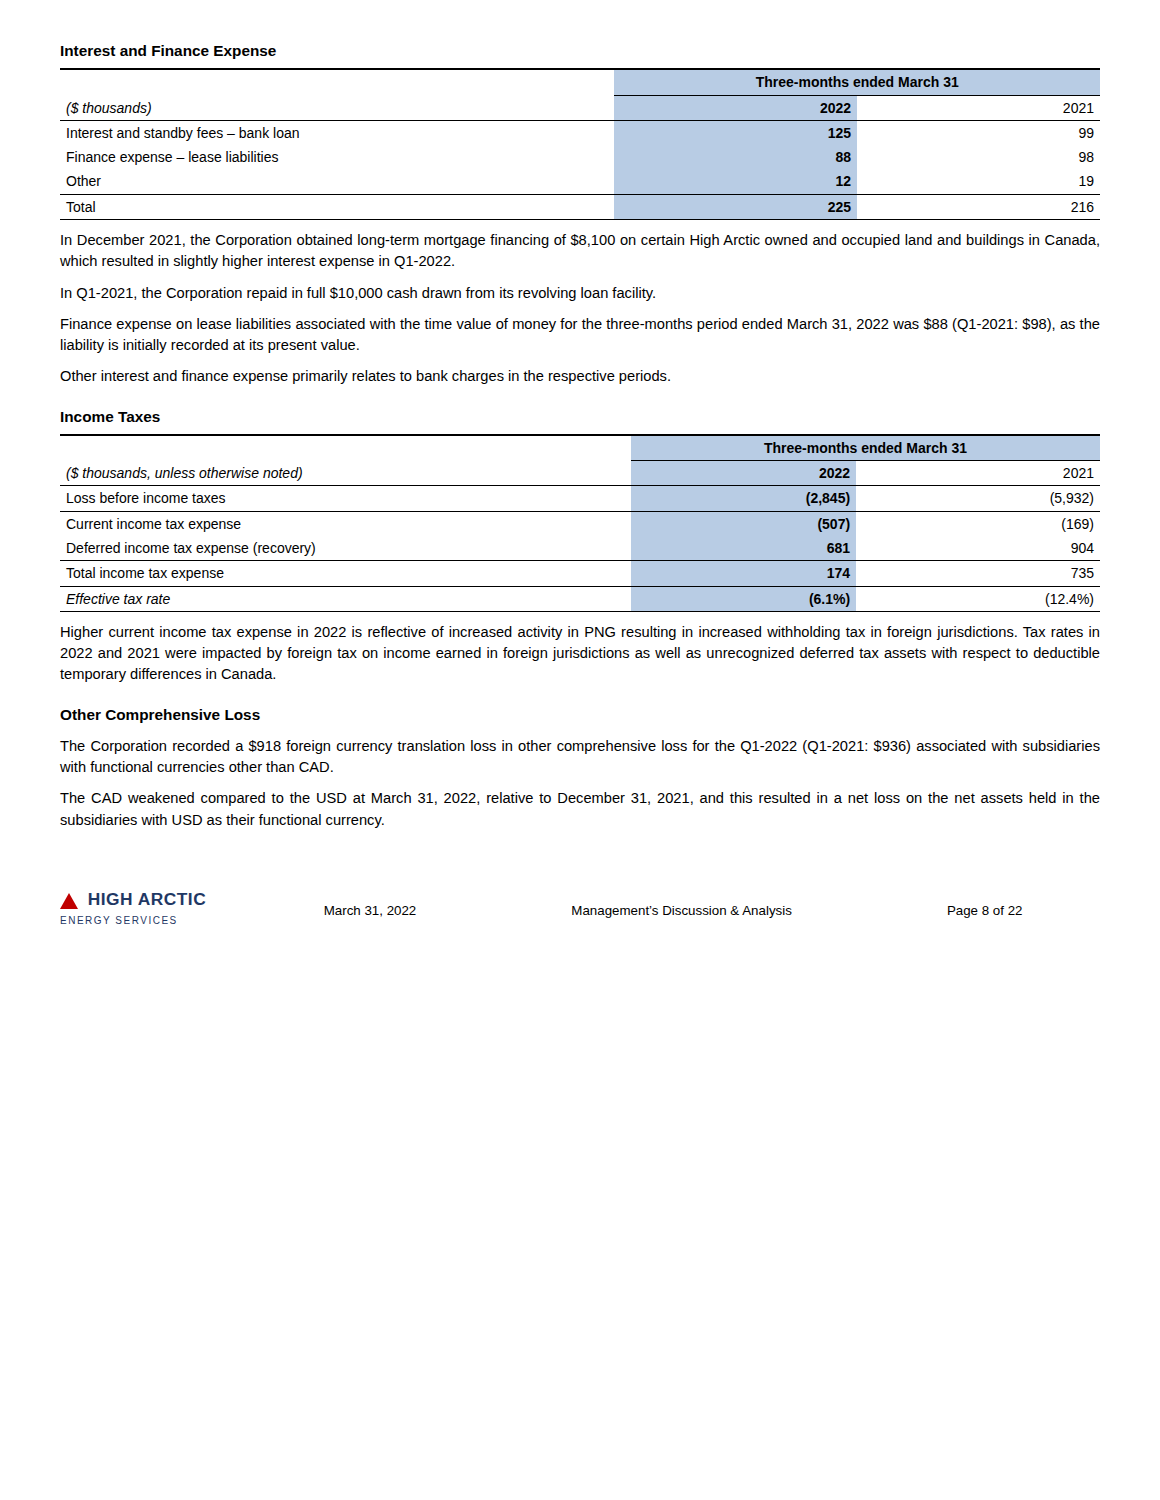Interest and Finance Expense
| | Three-months ended March 31 |
| ($ thousands) | 2022 | 2021 |
| Interest and standby fees – bank loan | 125 | 99 |
| Finance expense – lease liabilities | 88 | 98 |
| Other | 12 | 19 |
| Total | 225 | 216 |
In December 2021, the Corporation obtained long-term mortgage financing of $8,100 on certain High Arctic owned and occupied land and buildings in Canada, which resulted in slightly higher interest expense in Q1-2022.
In Q1-2021, the Corporation repaid in full $10,000 cash drawn from its revolving loan facility.
Finance expense on lease liabilities associated with the time value of money for the three-months period ended March 31, 2022 was $88 (Q1-2021: $98), as the liability is initially recorded at its present value.
Other interest and finance expense primarily relates to bank charges in the respective periods.
Income Taxes
| | Three-months ended March 31 |
| ($ thousands, unless otherwise noted) | 2022 | 2021 |
| Loss before income taxes | (2,845) | (5,932) |
| Current income tax expense | (507) | (169) |
| Deferred income tax expense (recovery) | 681 | 904 |
| Total income tax expense | 174 | 735 |
| Effective tax rate | (6.1%) | (12.4%) |
Higher current income tax expense in 2022 is reflective of increased activity in PNG resulting in increased withholding tax in foreign jurisdictions. Tax rates in 2022 and 2021 were impacted by foreign tax on income earned in foreign jurisdictions as well as unrecognized deferred tax assets with respect to deductible temporary differences in Canada.
Other Comprehensive Loss
The Corporation recorded a $918 foreign currency translation loss in other comprehensive loss for the Q1-2022 (Q1-2021: $936) associated with subsidiaries with functional currencies other than CAD.
The CAD weakened compared to the USD at March 31, 2022, relative to December 31, 2021, and this resulted in a net loss on the net assets held in the subsidiaries with USD as their functional currency.
HIGH ARCTIC
ENERGY SERVICES
March 31, 2022 Management’s Discussion & Analysis Page 8 of 22